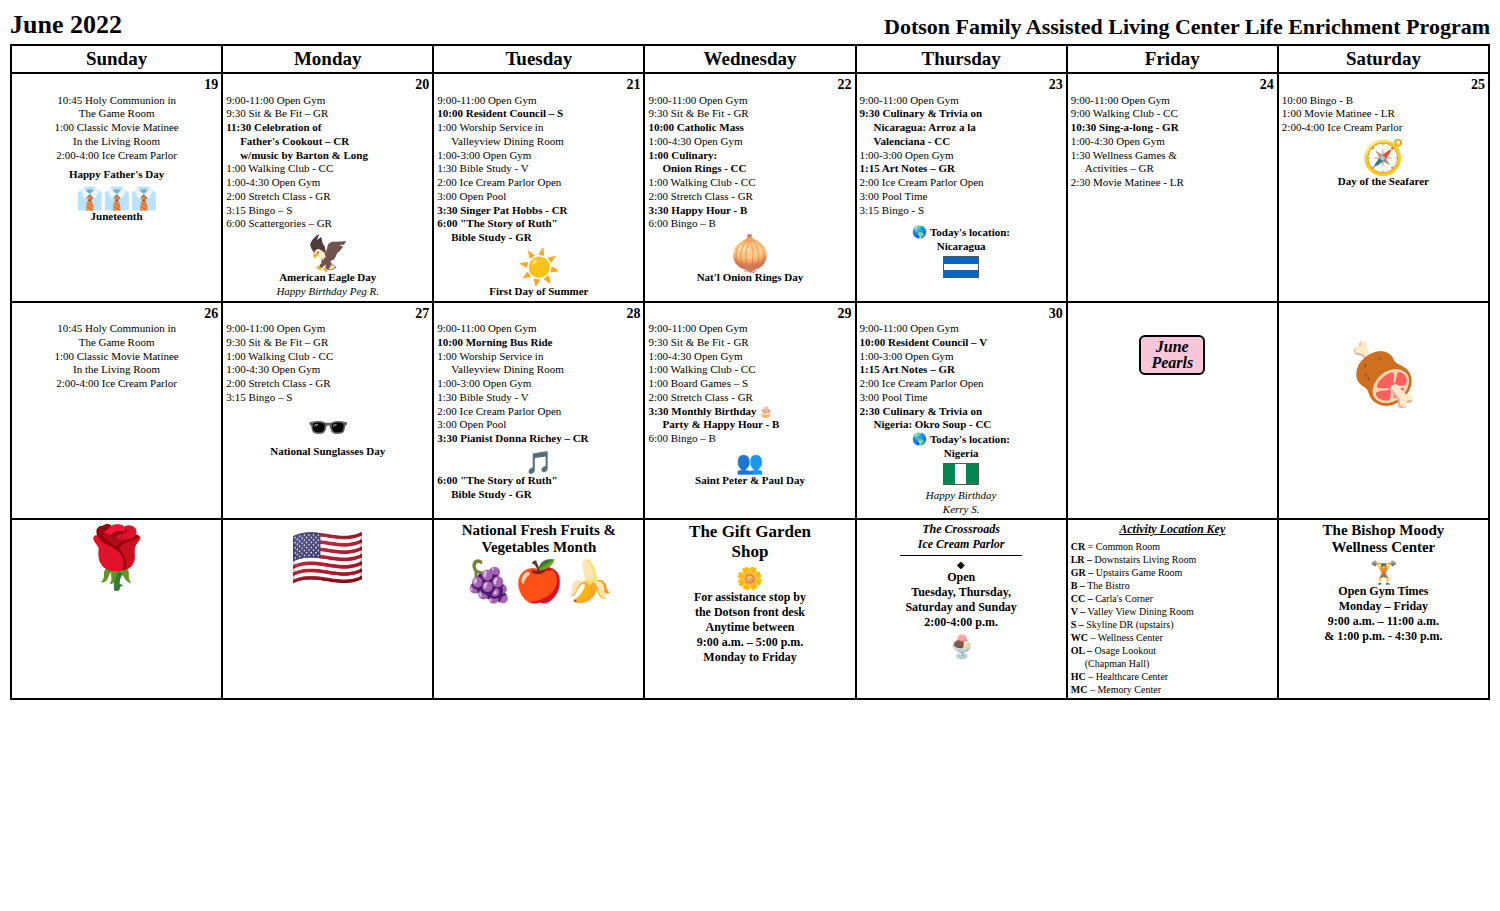June 2022
Dotson Family Assisted Living Center Life Enrichment Program
| Sunday | Monday | Tuesday | Wednesday | Thursday | Friday | Saturday |
| --- | --- | --- | --- | --- | --- | --- |
| 19 10:45 Holy Communion in The Game Room 1:00 Classic Movie Matinee In the Living Room 2:00-4:00 Ice Cream Parlor Happy Father's Day 👔👔👔 Juneteenth | 20 9:00-11:00 Open Gym 9:30 Sit & Be Fit – GR 11:30 Celebration of Father's Cookout – CR w/music by Barton & Long 1:00 Walking Club - CC 1:00-4:30 Open Gym 2:00 Stretch Class - GR 3:15 Bingo – S 6:00 Scattergories – GR 🦅 American Eagle Day Happy Birthday Peg R. | 21 9:00-11:00 Open Gym 10:00 Resident Council – S 1:00 Worship Service in Valleyview Dining Room 1:00-3:00 Open Gym 1:30 Bible Study - V 2:00 Ice Cream Parlor Open 3:00 Open Pool 3:30 Singer Pat Hobbs - CR 6:00 "The Story of Ruth" Bible Study - GR ☀️ First Day of Summer | 22 9:00-11:00 Open Gym 9:30 Sit & Be Fit - GR 10:00 Catholic Mass 1:00-4:30 Open Gym 1:00 Culinary: Onion Rings - CC 1:00 Walking Club - CC 2:00 Stretch Class - GR 3:30 Happy Hour - B 6:00 Bingo – B 🧅 Nat'l Onion Rings Day | 23 9:00-11:00 Open Gym 9:30 Culinary & Trivia on Nicaragua: Arroz a la Valenciana - CC 1:00-3:00 Open Gym 1:15 Art Notes – GR 2:00 Ice Cream Parlor Open 3:00 Pool Time 3:15 Bingo - S 🌎 Today's location: Nicaragua | 24 9:00-11:00 Open Gym 9:00 Walking Club - CC 10:30 Sing-a-long - GR 1:00-4:30 Open Gym 1:30 Wellness Games & Activities – GR 2:30 Movie Matinee - LR | 25 10:00 Bingo - B 1:00 Movie Matinee - LR 2:00-4:00 Ice Cream Parlor 🧭 Day of the Seafarer |
| 26 10:45 Holy Communion in The Game Room 1:00 Classic Movie Matinee In the Living Room 2:00-4:00 Ice Cream Parlor | 27 9:00-11:00 Open Gym 9:30 Sit & Be Fit – GR 1:00 Walking Club - CC 1:00-4:30 Open Gym 2:00 Stretch Class - GR 3:15 Bingo – S 🕶️ National Sunglasses Day | 28 9:00-11:00 Open Gym 10:00 Morning Bus Ride 1:00 Worship Service in Valleyview Dining Room 1:00-3:00 Open Gym 1:30 Bible Study - V 2:00 Ice Cream Parlor Open 3:00 Open Pool 3:30 Pianist Donna Richey – CR 🎵 6:00 "The Story of Ruth" Bible Study - GR | 29 9:00-11:00 Open Gym 9:30 Sit & Be Fit - GR 1:00-4:30 Open Gym 1:00 Walking Club - CC 1:00 Board Games – S 2:00 Stretch Class - GR 3:30 Monthly Birthday 🎂 Party & Happy Hour - B 6:00 Bingo – B 👥 Saint Peter & Paul Day | 30 9:00-11:00 Open Gym 10:00 Resident Council – V 1:00-3:00 Open Gym 1:15 Art Notes – GR 2:00 Ice Cream Parlor Open 3:00 Pool Time 2:30 Culinary & Trivia on Nigeria: Okro Soup - CC 🌎 Today's location: Nigeria Happy Birthday Kerry S. | June Pearls | 🍖 |
| 🌹 | 🇺🇸 | National Fresh Fruits & Vegetables Month 🍇🍎🍌 | The Gift Garden Shop 🌼 For assistance stop by the Dotson front desk Anytime between 9:00 a.m. – 5:00 p.m. Monday to Friday | The Crossroads Ice Cream Parlor ◆ Open Tuesday, Thursday, Saturday and Sunday 2:00-4:00 p.m. 🍨 | Activity Location Key CR = Common Room LR – Downstairs Living Room GR – Upstairs Game Room B – The Bistro CC – Carla's Corner V – Valley View Dining Room S – Skyline DR (upstairs) WC – Wellness Center OL – Osage Lookout (Chapman Hall) HC – Healthcare Center MC – Memory Center | The Bishop Moody Wellness Center 🏋️ Open Gym Times Monday – Friday 9:00 a.m. – 11:00 a.m. & 1:00 p.m. - 4:30 p.m. |